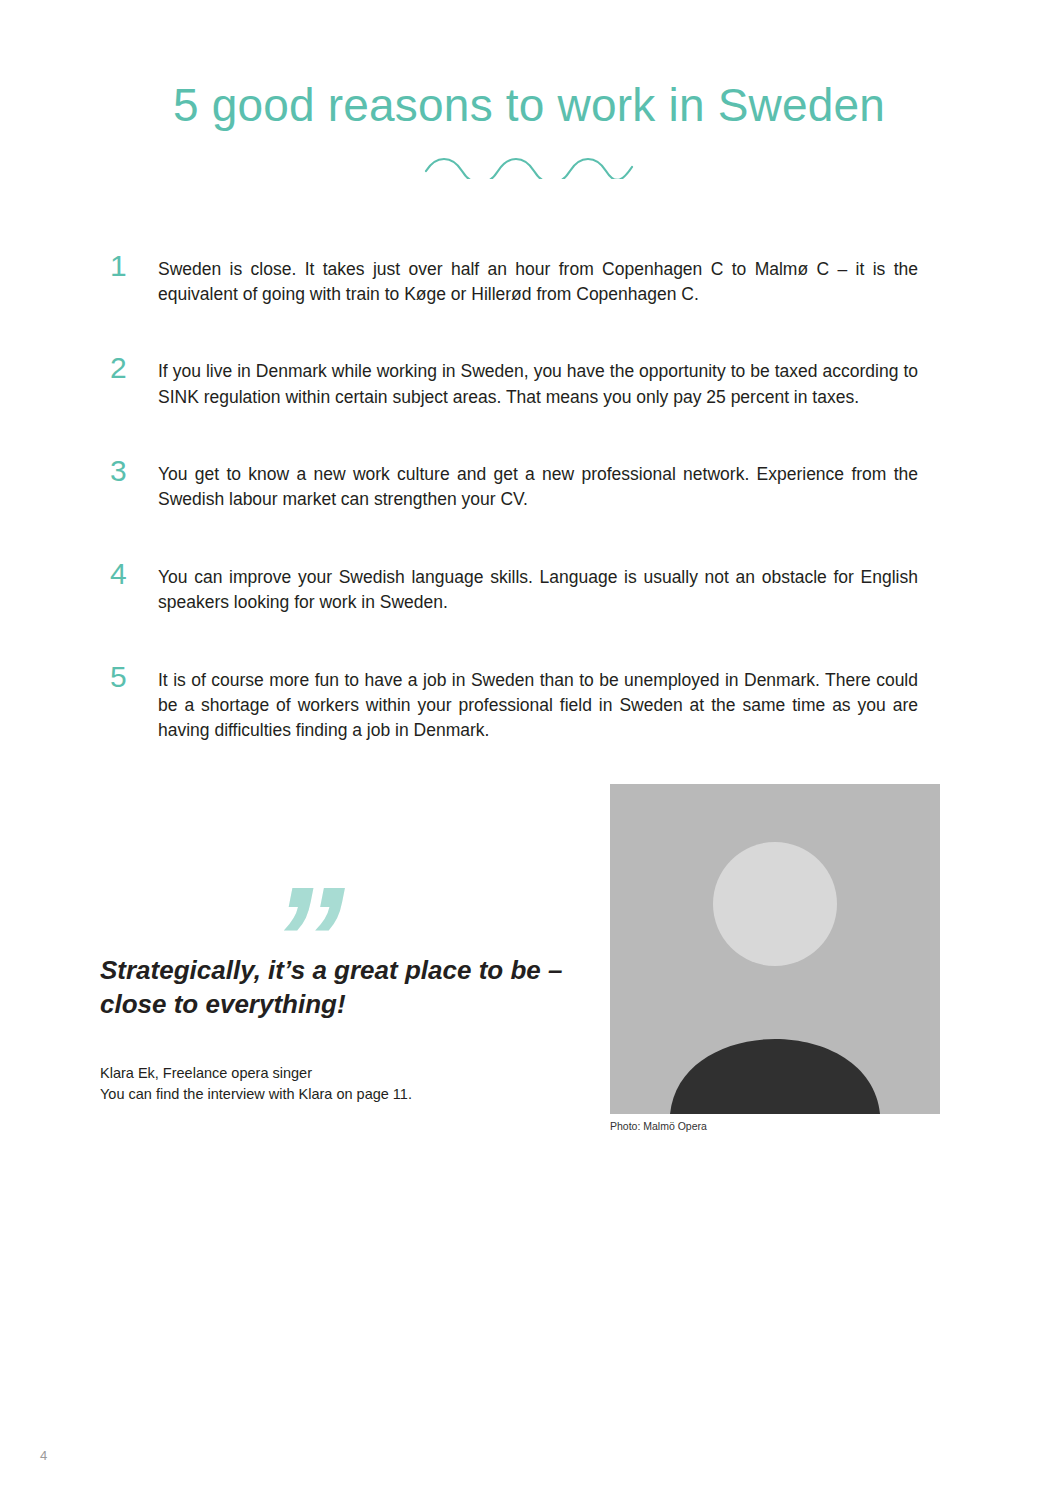5 good reasons to work in Sweden
Sweden is close. It takes just over half an hour from Copenhagen C to Malmø C – it is the equivalent of going with train to Køge or Hillerød from Copenhagen C.
If you live in Denmark while working in Sweden, you have the opportunity to be taxed according to SINK regulation within certain subject areas. That means you only pay 25 percent in taxes.
You get to know a new work culture and get a new professional network. Experience from the Swedish labour market can strengthen your CV.
You can improve your Swedish language skills. Language is usually not an obstacle for English speakers looking for work in Sweden.
It is of course more fun to have a job in Sweden than to be unemployed in Denmark. There could be a shortage of workers within your professional field in Sweden at the same time as you are having difficulties finding a job in Denmark.
”
Strategically, it’s a great place to be – close to everything!
Klara Ek, Freelance opera singer
You can find the interview with Klara on page 11.
Photo: Malmö Opera
4